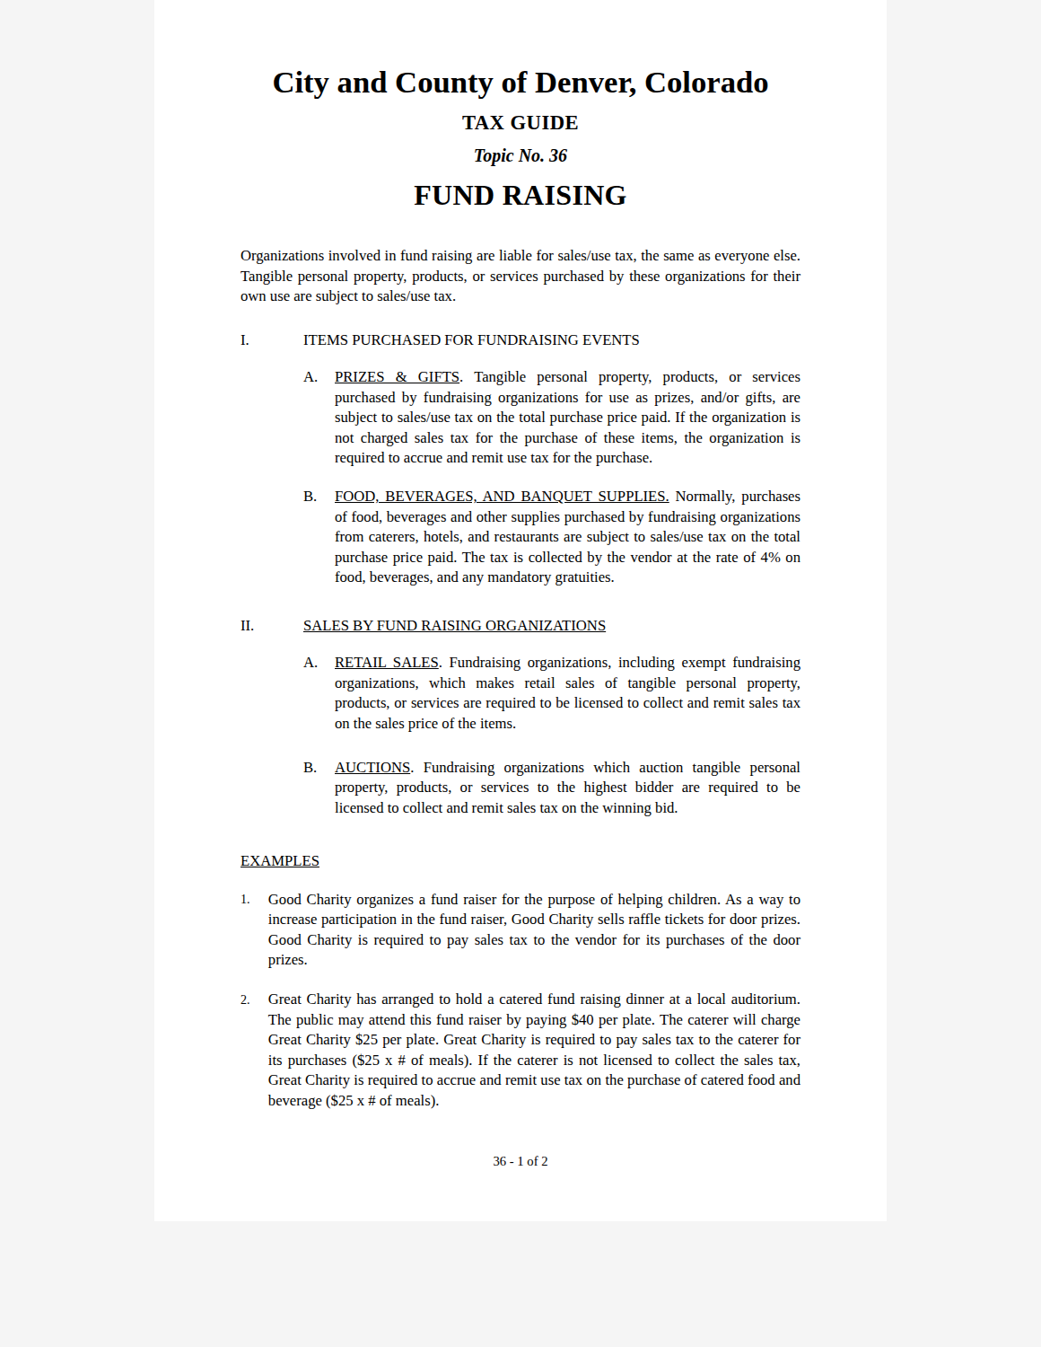City and County of Denver, Colorado
TAX GUIDE
Topic No. 36
FUND RAISING
Organizations involved in fund raising are liable for sales/use tax, the same as everyone else. Tangible personal property, products, or services purchased by these organizations for their own use are subject to sales/use tax.
I. ITEMS PURCHASED FOR FUNDRAISING EVENTS
A.
PRIZES & GIFTS. Tangible personal property, products, or services purchased by fundraising organizations for use as prizes, and/or gifts, are subject to sales/use tax on the total purchase price paid. If the organization is not charged sales tax for the purchase of these items, the organization is required to accrue and remit use tax for the purchase.
B.
FOOD, BEVERAGES, AND BANQUET SUPPLIES. Normally, purchases of food, beverages and other supplies purchased by fundraising organizations from caterers, hotels, and restaurants are subject to sales/use tax on the total purchase price paid. The tax is collected by the vendor at the rate of 4% on food, beverages, and any mandatory gratuities.
II. SALES BY FUND RAISING ORGANIZATIONS
A.
RETAIL SALES. Fundraising organizations, including exempt fundraising organizations, which makes retail sales of tangible personal property, products, or services are required to be licensed to collect and remit sales tax on the sales price of the items.
B.
AUCTIONS. Fundraising organizations which auction tangible personal property, products, or services to the highest bidder are required to be licensed to collect and remit sales tax on the winning bid.
EXAMPLES
Good Charity organizes a fund raiser for the purpose of helping children. As a way to increase participation in the fund raiser, Good Charity sells raffle tickets for door prizes. Good Charity is required to pay sales tax to the vendor for its purchases of the door prizes.
Great Charity has arranged to hold a catered fund raising dinner at a local auditorium. The public may attend this fund raiser by paying $40 per plate. The caterer will charge Great Charity $25 per plate. Great Charity is required to pay sales tax to the caterer for its purchases ($25 x # of meals). If the caterer is not licensed to collect the sales tax, Great Charity is required to accrue and remit use tax on the purchase of catered food and beverage ($25 x # of meals).
36 - 1 of 2